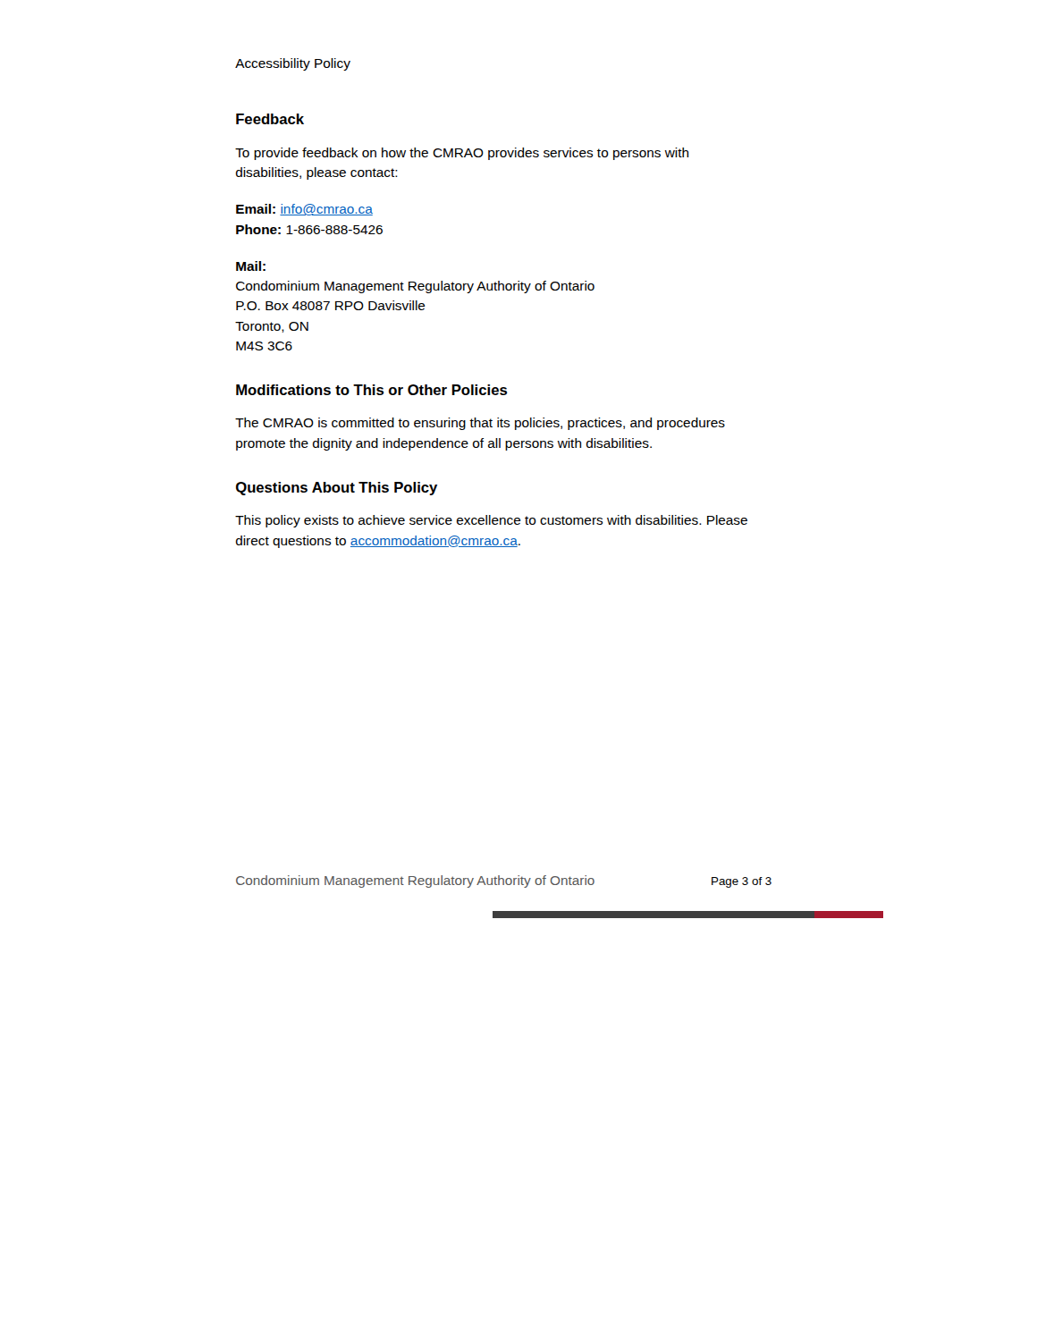Accessibility Policy
Feedback
To provide feedback on how the CMRAO provides services to persons with disabilities, please contact:
Email: info@cmrao.ca
Phone: 1-866-888-5426
Mail:
Condominium Management Regulatory Authority of Ontario
P.O. Box 48087 RPO Davisville
Toronto, ON
M4S 3C6
Modifications to This or Other Policies
The CMRAO is committed to ensuring that its policies, practices, and procedures promote the dignity and independence of all persons with disabilities.
Questions About This Policy
This policy exists to achieve service excellence to customers with disabilities. Please direct questions to accommodation@cmrao.ca.
Condominium Management Regulatory Authority of Ontario
Page 3 of 3